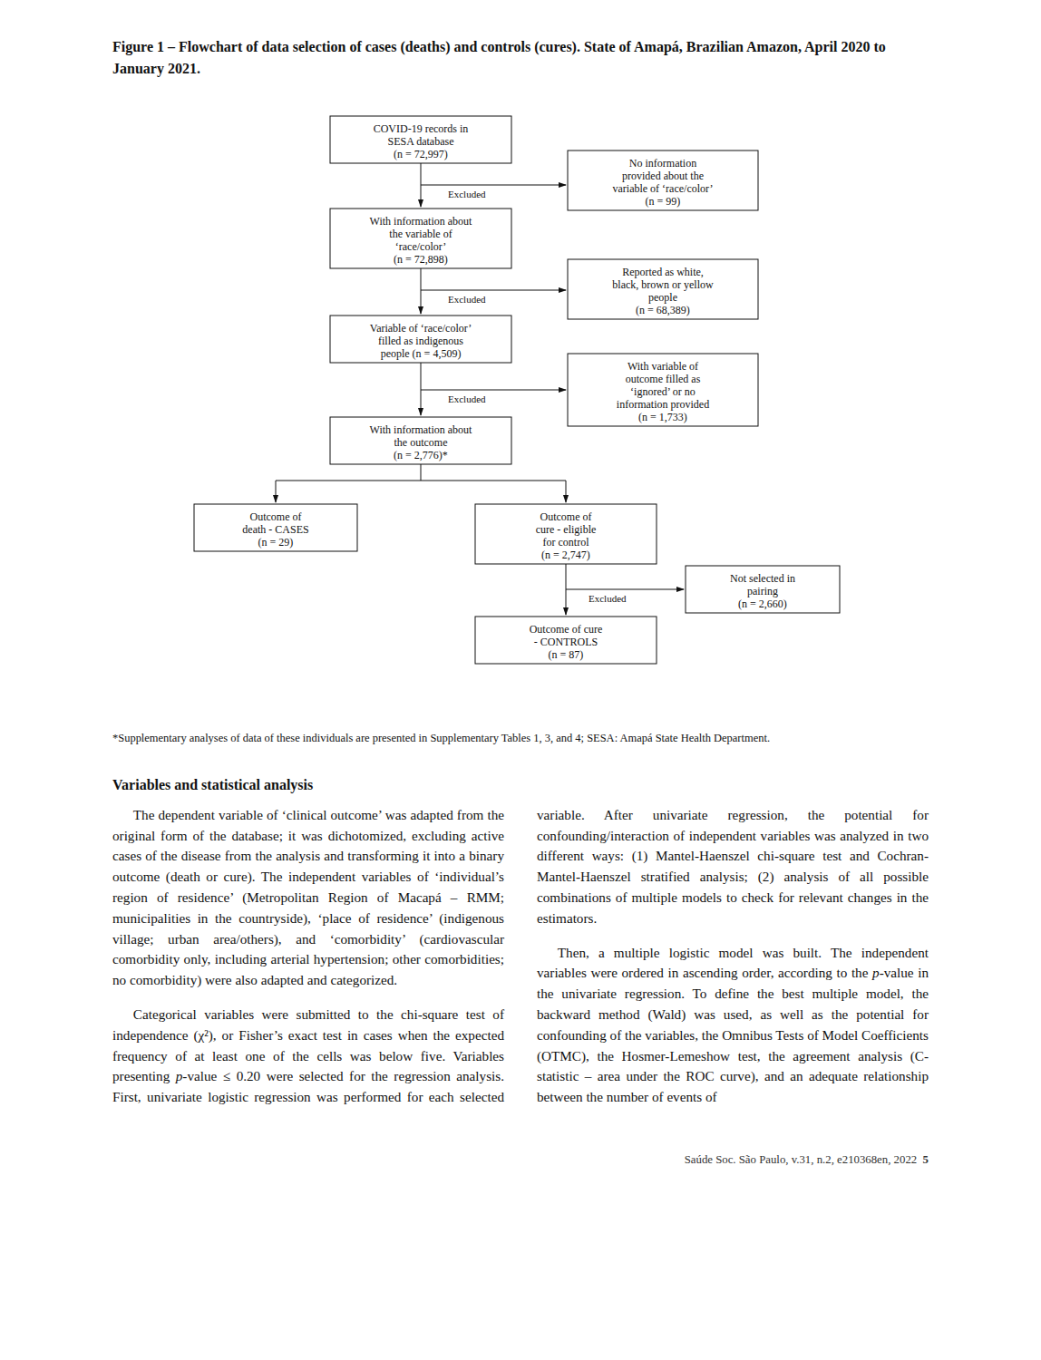Figure 1 – Flowchart of data selection of cases (deaths) and controls (cures). State of Amapá, Brazilian Amazon, April 2020 to January 2021.
COVID-19 records in SESA database (n = 72,997) Excluded No information provided about the variable of ‘race/color’ (n = 99) With information about the variable of ‘race/color’ (n = 72,898) Excluded Reported as white, black, brown or yellow people (n = 68,389) Variable of ‘race/color’ filled as indigenous people (n = 4,509) Excluded With variable of outcome filled as ‘ignored’ or no information provided (n = 1,733) With information about the outcome (n = 2,776)* Outcome of death - CASES (n = 29) Outcome of cure - eligible for control (n = 2,747) Excluded Not selected in pairing (n = 2,660) Outcome of cure - CONTROLS (n = 87)
*Supplementary analyses of data of these individuals are presented in Supplementary Tables 1, 3, and 4; SESA: Amapá State Health Department.
Variables and statistical analysis
The dependent variable of ‘clinical outcome’ was adapted from the original form of the database; it was dichotomized, excluding active cases of the disease from the analysis and transforming it into a binary outcome (death or cure). The independent variables of ‘individual’s region of residence’ (Metropolitan Region of Macapá – RMM; municipalities in the countryside), ‘place of residence’ (indigenous village; urban area/others), and ‘comorbidity’ (cardiovascular comorbidity only, including arterial hypertension; other comorbidities; no comorbidity) were also adapted and categorized.
Categorical variables were submitted to the chi-square test of independence (χ²), or Fisher’s exact test in cases when the expected frequency of at least one of the cells was below five. Variables presenting p-value ≤ 0.20 were selected for the regression analysis. First, univariate logistic regression was performed for each selected variable. After univariate regression, the potential for confounding/interaction of independent variables was analyzed in two different ways: (1) Mantel-Haenszel chi-square test and Cochran-Mantel-Haenszel stratified analysis; (2) analysis of all possible combinations of multiple models to check for relevant changes in the estimators.
Then, a multiple logistic model was built. The independent variables were ordered in ascending order, according to the p-value in the univariate regression. To define the best multiple model, the backward method (Wald) was used, as well as the potential for confounding of the variables, the Omnibus Tests of Model Coefficients (OTMC), the Hosmer-Lemeshow test, the agreement analysis (C-statistic – area under the ROC curve), and an adequate relationship between the number of events of
Saúde Soc. São Paulo, v.31, n.2, e210368en, 2022 5